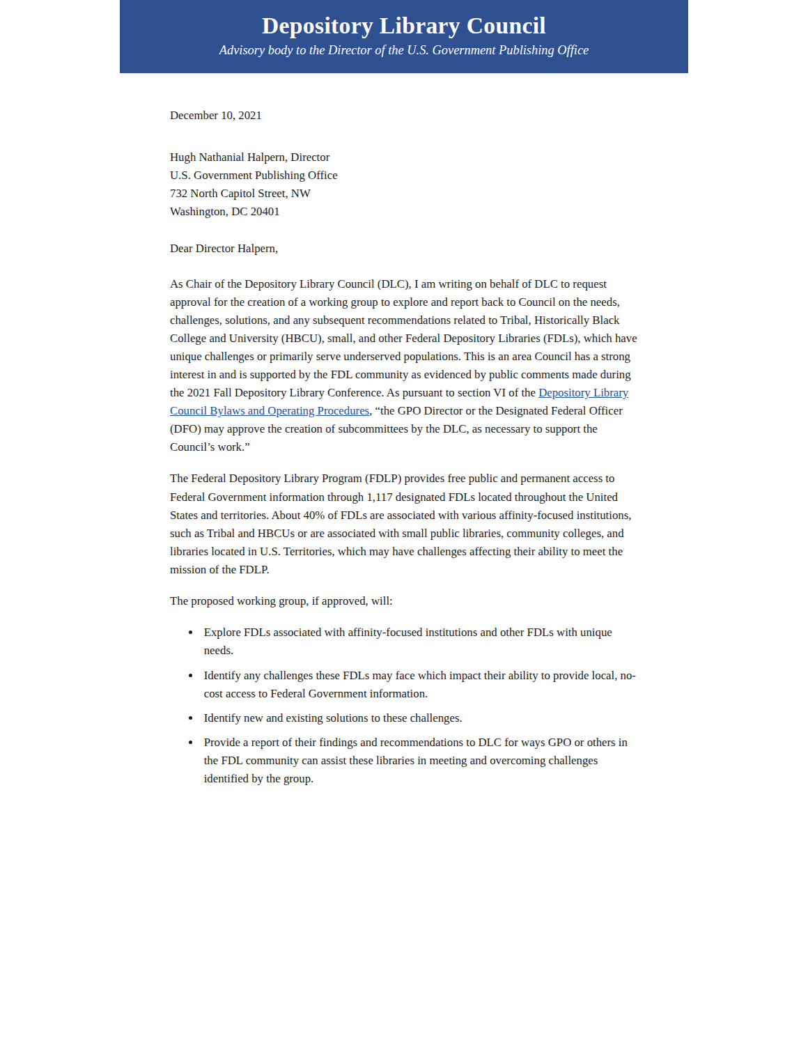Depository Library Council
Advisory body to the Director of the U.S. Government Publishing Office
December 10, 2021
Hugh Nathanial Halpern, Director U.S. Government Publishing Office 732 North Capitol Street, NW Washington, DC 20401
Dear Director Halpern,
As Chair of the Depository Library Council (DLC), I am writing on behalf of DLC to request approval for the creation of a working group to explore and report back to Council on the needs, challenges, solutions, and any subsequent recommendations related to Tribal, Historically Black College and University (HBCU), small, and other Federal Depository Libraries (FDLs), which have unique challenges or primarily serve underserved populations. This is an area Council has a strong interest in and is supported by the FDL community as evidenced by public comments made during the 2021 Fall Depository Library Conference. As pursuant to section VI of the Depository Library Council Bylaws and Operating Procedures, “the GPO Director or the Designated Federal Officer (DFO) may approve the creation of subcommittees by the DLC, as necessary to support the Council’s work.”
The Federal Depository Library Program (FDLP) provides free public and permanent access to Federal Government information through 1,117 designated FDLs located throughout the United States and territories. About 40% of FDLs are associated with various affinity-focused institutions, such as Tribal and HBCUs or are associated with small public libraries, community colleges, and libraries located in U.S. Territories, which may have challenges affecting their ability to meet the mission of the FDLP.
The proposed working group, if approved, will:
Explore FDLs associated with affinity-focused institutions and other FDLs with unique needs.
Identify any challenges these FDLs may face which impact their ability to provide local, no-cost access to Federal Government information.
Identify new and existing solutions to these challenges.
Provide a report of their findings and recommendations to DLC for ways GPO or others in the FDL community can assist these libraries in meeting and overcoming challenges identified by the group.